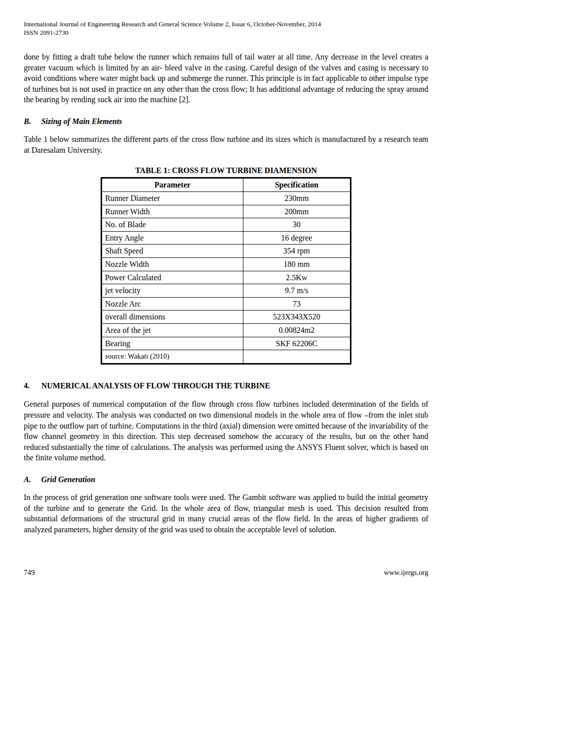International Journal of Engineering Research and General Science Volume 2, Issue 6, October-November, 2014
ISSN 2091-2730
done by fitting a draft tube below the runner which remains full of tail water at all time. Any decrease in the level creates a greater vacuum which is limited by an air- bleed valve in the casing. Careful design of the valves and casing is necessary to avoid conditions where water might back up and submerge the runner. This principle is in fact applicable to other impulse type of turbines but is not used in practice on any other than the cross flow; It has additional advantage of reducing the spray around the bearing by rending suck air into the machine [2].
B. Sizing of Main Elements
Table 1 below summarizes the different parts of the cross flow turbine and its sizes which is manufactured by a research team at Daresalam University.
Table 1: Cross Flow Turbine Diamension
| Parameter | Specification |
| --- | --- |
| Runner Diameter | 230mm |
| Runner Width | 200mm |
| No. of Blade | 30 |
| Entry Angle | 16 degree |
| Shaft Speed | 354 rpm |
| Nozzle Width | 180 mm |
| Power Calculated | 2.5Kw |
| jet velocity | 9.7 m/s |
| Nozzle Arc | 73 |
| overall dimensions | 523X343X520 |
| Area of the jet | 0.00824m2 |
| Bearing | SKF 62206C |
| source: Wakati (2010) | |
4. Numerical Analysis of Flow Through the Turbine
General purposes of numerical computation of the flow through cross flow turbines included determination of the fields of pressure and velocity. The analysis was conducted on two dimensional models in the whole area of flow –from the inlet stub pipe to the outflow part of turbine. Computations in the third (axial) dimension were omitted because of the invariability of the flow channel geometry in this direction. This step decreased somehow the accuracy of the results, but on the other hand reduced substantially the time of calculations. The analysis was performed using the ANSYS Fluent solver, which is based on the finite volume method.
A. Grid Generation
In the process of grid generation one software tools were used. The Gambit software was applied to build the initial geometry of the turbine and to generate the Grid. In the whole area of flow, triangular mesh is used. This decision resulted from substantial deformations of the structural grid in many crucial areas of the flow field. In the areas of higher gradients of analyzed parameters, higher density of the grid was used to obtain the acceptable level of solution.
749
www.ijergs.org